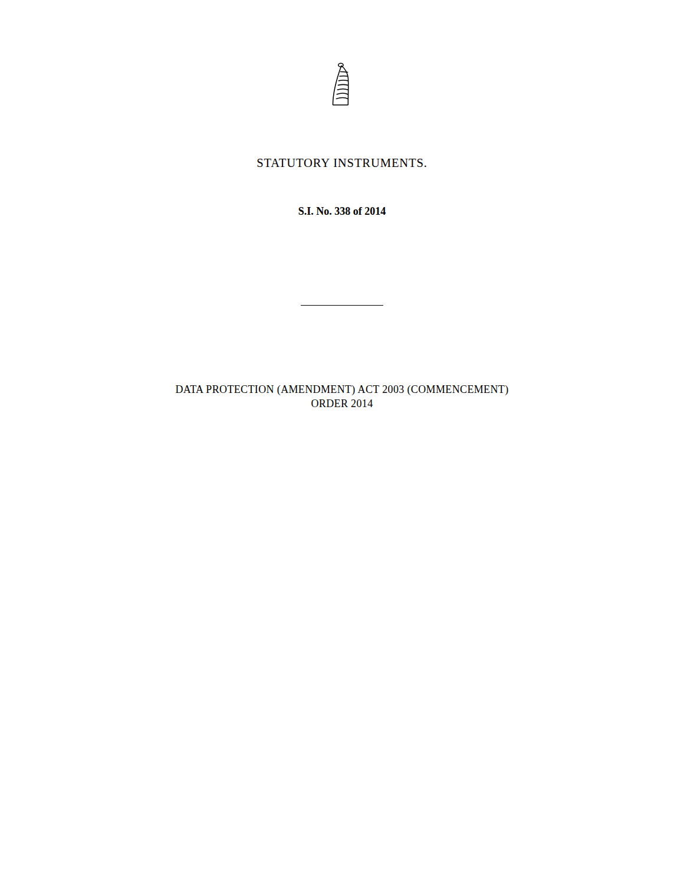STATUTORY INSTRUMENTS.
S.I. No. 338 of 2014
DATA PROTECTION (AMENDMENT) ACT 2003 (COMMENCEMENT)
ORDER 2014